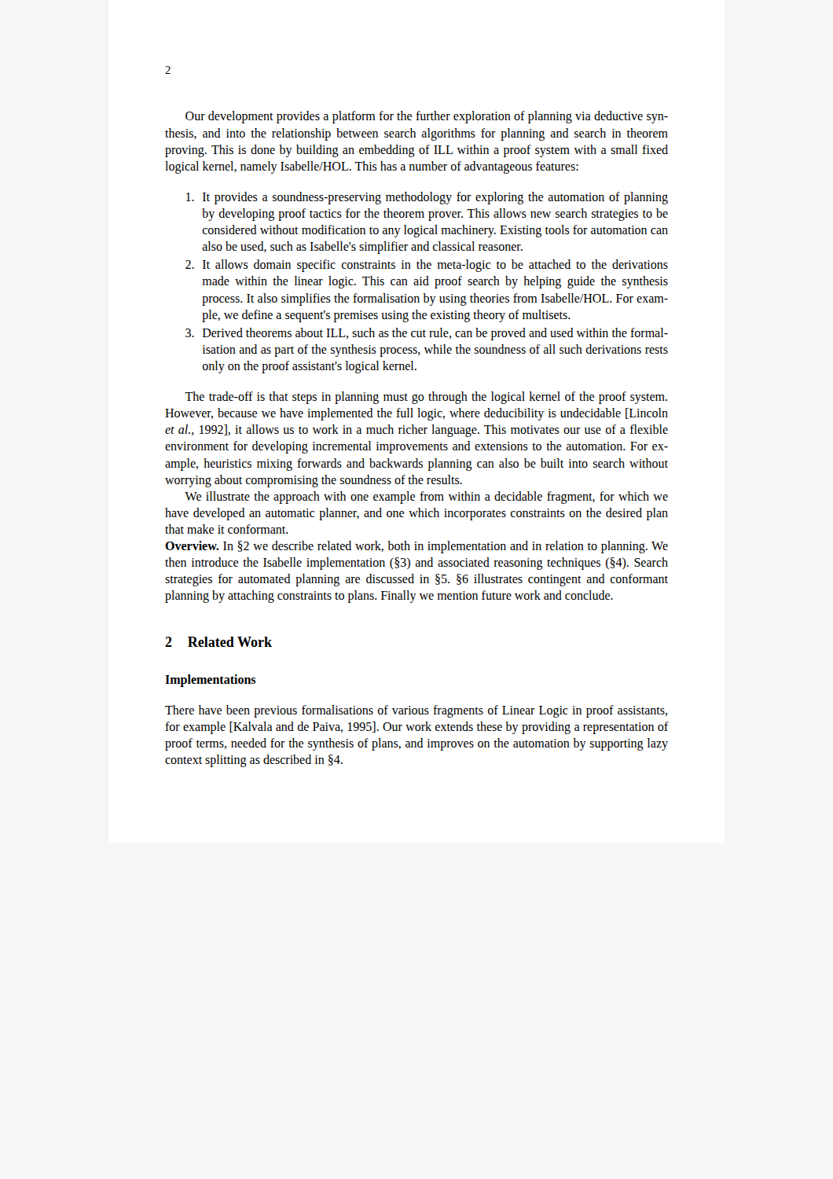2
Our development provides a platform for the further exploration of planning via deductive synthesis, and into the relationship between search algorithms for planning and search in theorem proving. This is done by building an embedding of ILL within a proof system with a small fixed logical kernel, namely Isabelle/HOL. This has a number of advantageous features:
It provides a soundness-preserving methodology for exploring the automation of planning by developing proof tactics for the theorem prover. This allows new search strategies to be considered without modification to any logical machinery. Existing tools for automation can also be used, such as Isabelle's simplifier and classical reasoner.
It allows domain specific constraints in the meta-logic to be attached to the derivations made within the linear logic. This can aid proof search by helping guide the synthesis process. It also simplifies the formalisation by using theories from Isabelle/HOL. For example, we define a sequent's premises using the existing theory of multisets.
Derived theorems about ILL, such as the cut rule, can be proved and used within the formalisation and as part of the synthesis process, while the soundness of all such derivations rests only on the proof assistant's logical kernel.
The trade-off is that steps in planning must go through the logical kernel of the proof system. However, because we have implemented the full logic, where deducibility is undecidable [Lincoln et al., 1992], it allows us to work in a much richer language. This motivates our use of a flexible environment for developing incremental improvements and extensions to the automation. For example, heuristics mixing forwards and backwards planning can also be built into search without worrying about compromising the soundness of the results.
We illustrate the approach with one example from within a decidable fragment, for which we have developed an automatic planner, and one which incorporates constraints on the desired plan that make it conformant.
Overview. In §2 we describe related work, both in implementation and in relation to planning. We then introduce the Isabelle implementation (§3) and associated reasoning techniques (§4). Search strategies for automated planning are discussed in §5. §6 illustrates contingent and conformant planning by attaching constraints to plans. Finally we mention future work and conclude.
2 Related Work
Implementations
There have been previous formalisations of various fragments of Linear Logic in proof assistants, for example [Kalvala and de Paiva, 1995]. Our work extends these by providing a representation of proof terms, needed for the synthesis of plans, and improves on the automation by supporting lazy context splitting as described in §4.